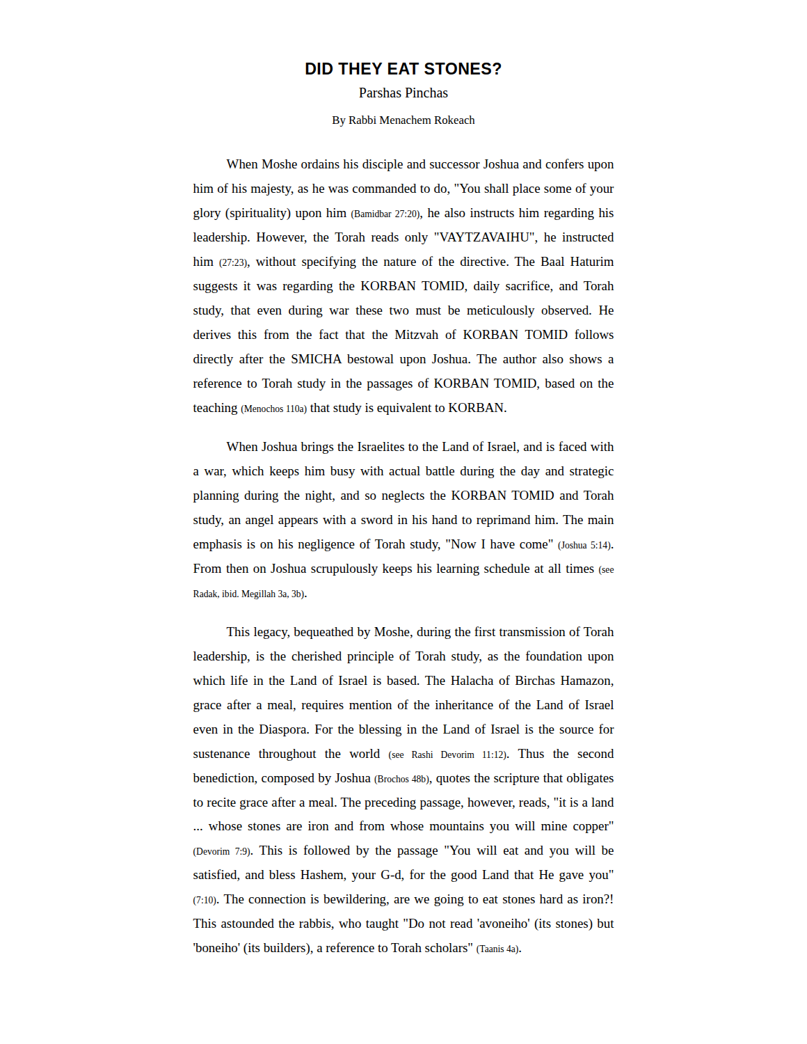DID THEY EAT STONES?
Parshas Pinchas
By Rabbi Menachem Rokeach
When Moshe ordains his disciple and successor Joshua and confers upon him of his majesty, as he was commanded to do, "You shall place some of your glory (spirituality) upon him (Bamidbar 27:20), he also instructs him regarding his leadership. However, the Torah reads only "VAYTZAVAIHU", he instructed him (27:23), without specifying the nature of the directive. The Baal Haturim suggests it was regarding the KORBAN TOMID, daily sacrifice, and Torah study, that even during war these two must be meticulously observed. He derives this from the fact that the Mitzvah of KORBAN TOMID follows directly after the SMICHA bestowal upon Joshua. The author also shows a reference to Torah study in the passages of KORBAN TOMID, based on the teaching (Menochos 110a) that study is equivalent to KORBAN.
When Joshua brings the Israelites to the Land of Israel, and is faced with a war, which keeps him busy with actual battle during the day and strategic planning during the night, and so neglects the KORBAN TOMID and Torah study, an angel appears with a sword in his hand to reprimand him. The main emphasis is on his negligence of Torah study, "Now I have come" (Joshua 5:14). From then on Joshua scrupulously keeps his learning schedule at all times (see Radak, ibid. Megillah 3a, 3b).
This legacy, bequeathed by Moshe, during the first transmission of Torah leadership, is the cherished principle of Torah study, as the foundation upon which life in the Land of Israel is based. The Halacha of Birchas Hamazon, grace after a meal, requires mention of the inheritance of the Land of Israel even in the Diaspora. For the blessing in the Land of Israel is the source for sustenance throughout the world (see Rashi Devorim 11:12). Thus the second benediction, composed by Joshua (Brochos 48b), quotes the scripture that obligates to recite grace after a meal. The preceding passage, however, reads, "it is a land ... whose stones are iron and from whose mountains you will mine copper" (Devorim 7:9). This is followed by the passage "You will eat and you will be satisfied, and bless Hashem, your G-d, for the good Land that He gave you" (7:10). The connection is bewildering, are we going to eat stones hard as iron?! This astounded the rabbis, who taught "Do not read 'avoneiho' (its stones) but 'boneiho' (its builders), a reference to Torah scholars" (Taanis 4a).